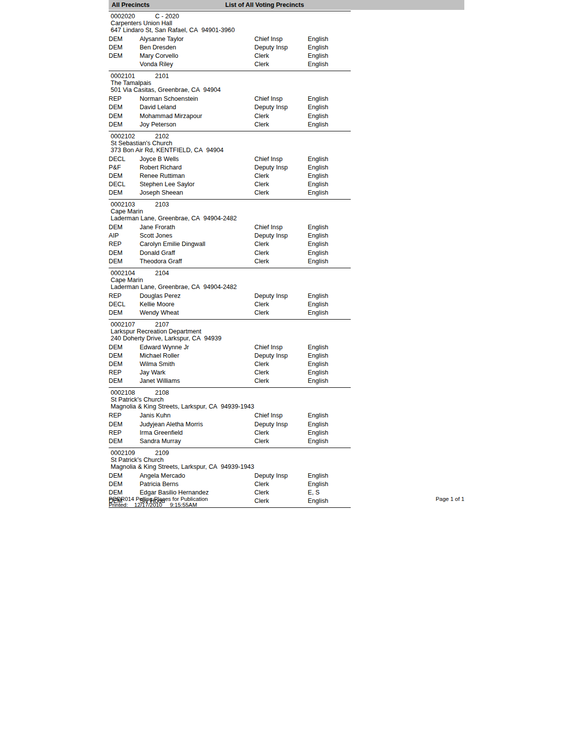All Precincts List of All Voting Precincts
0002020 C - 2020
Carpenters Union Hall
647 Lindaro St, San Rafael, CA 94901-3960
| DEM | Alysanne Taylor | Chief Insp | English |
| DEM | Ben Dresden | Deputy Insp | English |
| DEM | Mary Corvello | Clerk | English |
| | Vonda Riley | Clerk | English |
00021012101
The Tamalpais
501 Via Casitas, Greenbrae, CA 94904
| REP | Norman Schoenstein | Chief Insp | English |
| DEM | David Leland | Deputy Insp | English |
| DEM | Mohammad Mirzapour | Clerk | English |
| DEM | Joy Peterson | Clerk | English |
00021022102
St Sebastian's Church
373 Bon Air Rd, KENTFIELD, CA 94904
| DECL | Joyce B Wells | Chief Insp | English |
| P&F | Robert Richard | Deputy Insp | English |
| DEM | Renee Ruttiman | Clerk | English |
| DECL | Stephen Lee Saylor | Clerk | English |
| DEM | Joseph Sheean | Clerk | English |
00021032103
Cape Marin
Laderman Lane, Greenbrae, CA 94904-2482
| DEM | Jane Frorath | Chief Insp | English |
| AIP | Scott Jones | Deputy Insp | English |
| REP | Carolyn Emilie Dingwall | Clerk | English |
| DEM | Donald Graff | Clerk | English |
| DEM | Theodora Graff | Clerk | English |
00021042104
Cape Marin
Laderman Lane, Greenbrae, CA 94904-2482
| REP | Douglas Perez | Deputy Insp | English |
| DECL | Kellie Moore | Clerk | English |
| DEM | Wendy Wheat | Clerk | English |
00021072107
Larkspur Recreation Department
240 Doherty Drive, Larkspur, CA 94939
| DEM | Edward Wynne Jr | Chief Insp | English |
| DEM | Michael Roller | Deputy Insp | English |
| DEM | Wilma Smith | Clerk | English |
| REP | Jay Wark | Clerk | English |
| DEM | Janet Williams | Clerk | English |
00021082108
St Patrick's Church
Magnolia & King Streets, Larkspur, CA 94939-1943
| REP | Janis Kuhn | Chief Insp | English |
| DEM | Judyjean Aletha Morris | Deputy Insp | English |
| REP | Irma Greenfield | Clerk | English |
| DEM | Sandra Murray | Clerk | English |
00021092109
St Patrick's Church
Magnolia & King Streets, Larkspur, CA 94939-1943
| DEM | Angela Mercado | Deputy Insp | English |
| DEM | Patricia Berns | Clerk | English |
| DEM | Edgar Basilio Hernandez | Clerk | E, S |
| DEM | Siv Hood | Clerk | English |
PODR014 Polling Places for Publication
Page 1 of 1
Printed: 12/17/2010 9:15:55AM